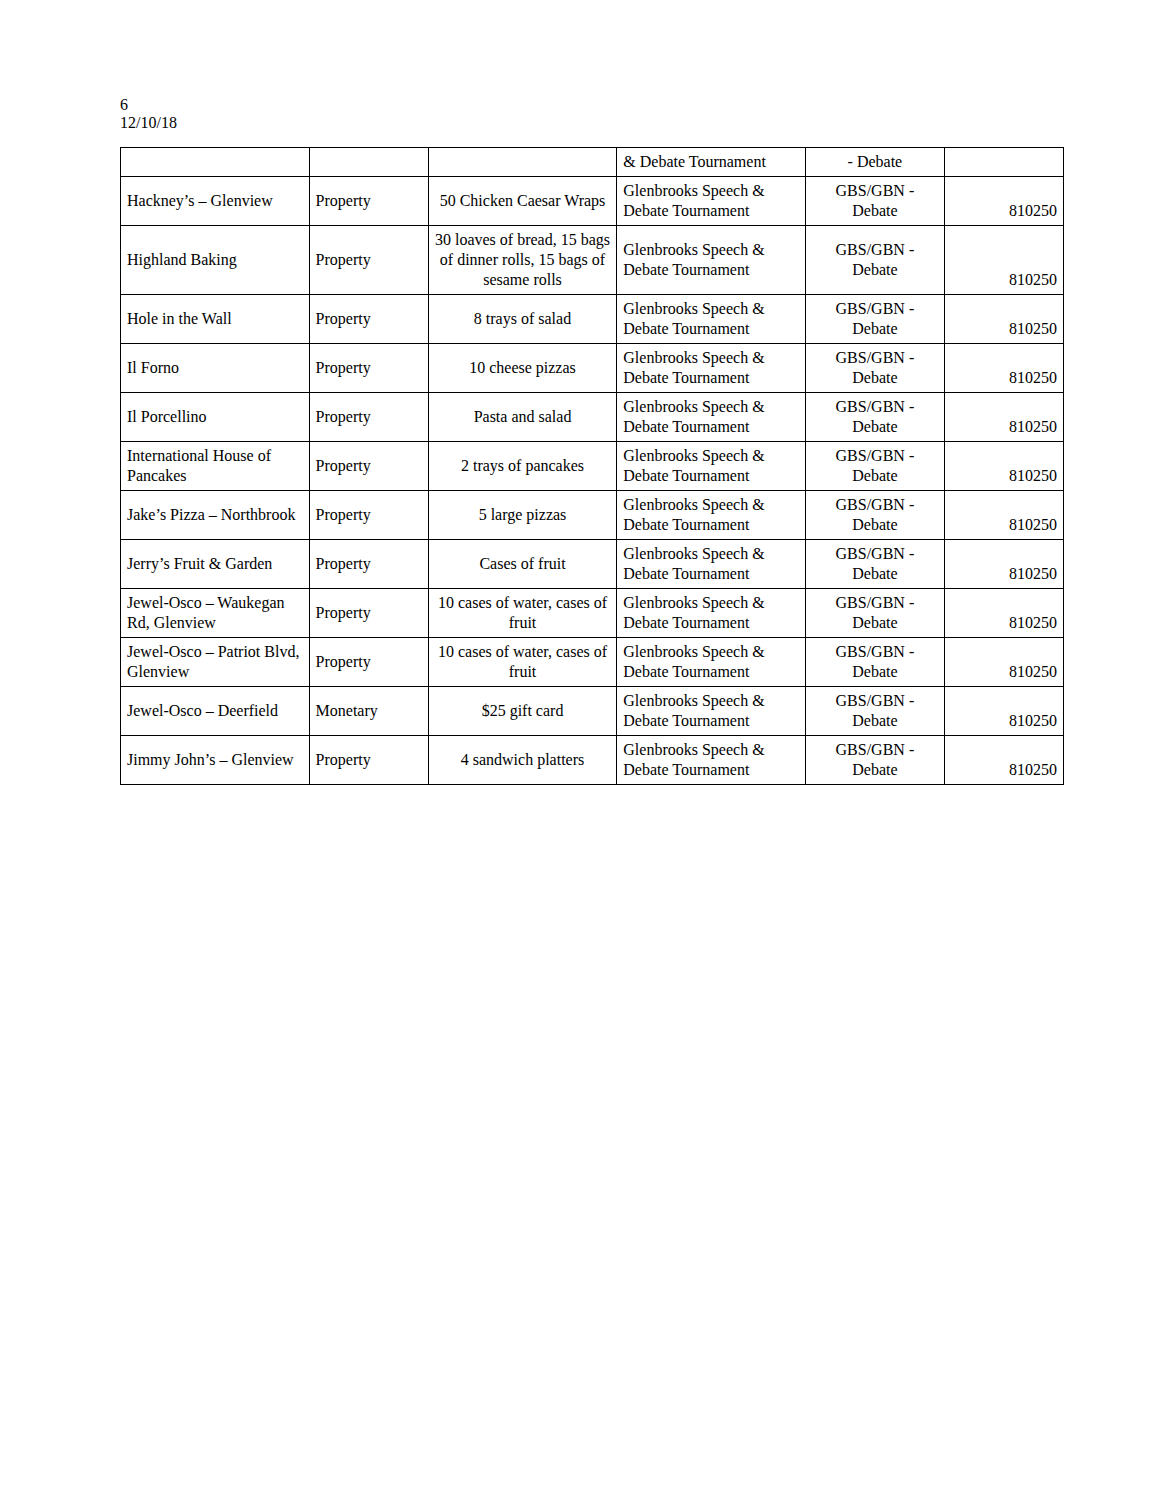6
12/10/18
| | | | & Debate Tournament | - Debate | |
| Hackney’s – Glenview | Property | 50 Chicken Caesar Wraps | Glenbrooks Speech & Debate Tournament | GBS/GBN - Debate | 810250 |
| Highland Baking | Property | 30 loaves of bread, 15 bags of dinner rolls, 15 bags of sesame rolls | Glenbrooks Speech & Debate Tournament | GBS/GBN - Debate | 810250 |
| Hole in the Wall | Property | 8 trays of salad | Glenbrooks Speech & Debate Tournament | GBS/GBN - Debate | 810250 |
| Il Forno | Property | 10 cheese pizzas | Glenbrooks Speech & Debate Tournament | GBS/GBN - Debate | 810250 |
| Il Porcellino | Property | Pasta and salad | Glenbrooks Speech & Debate Tournament | GBS/GBN - Debate | 810250 |
| International House of Pancakes | Property | 2 trays of pancakes | Glenbrooks Speech & Debate Tournament | GBS/GBN - Debate | 810250 |
| Jake’s Pizza – Northbrook | Property | 5 large pizzas | Glenbrooks Speech & Debate Tournament | GBS/GBN - Debate | 810250 |
| Jerry’s Fruit & Garden | Property | Cases of fruit | Glenbrooks Speech & Debate Tournament | GBS/GBN - Debate | 810250 |
| Jewel-Osco – Waukegan Rd, Glenview | Property | 10 cases of water, cases of fruit | Glenbrooks Speech & Debate Tournament | GBS/GBN - Debate | 810250 |
| Jewel-Osco – Patriot Blvd, Glenview | Property | 10 cases of water, cases of fruit | Glenbrooks Speech & Debate Tournament | GBS/GBN - Debate | 810250 |
| Jewel-Osco – Deerfield | Monetary | $25 gift card | Glenbrooks Speech & Debate Tournament | GBS/GBN - Debate | 810250 |
| Jimmy John’s – Glenview | Property | 4 sandwich platters | Glenbrooks Speech & Debate Tournament | GBS/GBN - Debate | 810250 |